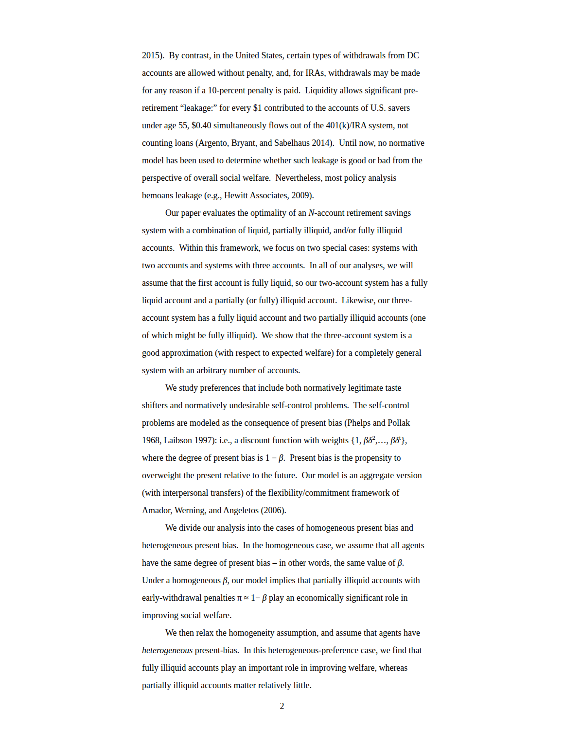2015). By contrast, in the United States, certain types of withdrawals from DC accounts are allowed without penalty, and, for IRAs, withdrawals may be made for any reason if a 10-percent penalty is paid. Liquidity allows significant pre-retirement “leakage:” for every $1 contributed to the accounts of U.S. savers under age 55, $0.40 simultaneously flows out of the 401(k)/IRA system, not counting loans (Argento, Bryant, and Sabelhaus 2014). Until now, no normative model has been used to determine whether such leakage is good or bad from the perspective of overall social welfare. Nevertheless, most policy analysis bemoans leakage (e.g., Hewitt Associates, 2009).
Our paper evaluates the optimality of an N-account retirement savings system with a combination of liquid, partially illiquid, and/or fully illiquid accounts. Within this framework, we focus on two special cases: systems with two accounts and systems with three accounts. In all of our analyses, we will assume that the first account is fully liquid, so our two-account system has a fully liquid account and a partially (or fully) illiquid account. Likewise, our three-account system has a fully liquid account and two partially illiquid accounts (one of which might be fully illiquid). We show that the three-account system is a good approximation (with respect to expected welfare) for a completely general system with an arbitrary number of accounts.
We study preferences that include both normatively legitimate taste shifters and normatively undesirable self-control problems. The self-control problems are modeled as the consequence of present bias (Phelps and Pollak 1968, Laibson 1997): i.e., a discount function with weights {1, βδ2,…, βδt}, where the degree of present bias is 1 − β. Present bias is the propensity to overweight the present relative to the future. Our model is an aggregate version (with interpersonal transfers) of the flexibility/commitment framework of Amador, Werning, and Angeletos (2006).
We divide our analysis into the cases of homogeneous present bias and heterogeneous present bias. In the homogeneous case, we assume that all agents have the same degree of present bias – in other words, the same value of β. Under a homogeneous β, our model implies that partially illiquid accounts with early-withdrawal penalties π ≈ 1− β play an economically significant role in improving social welfare.
We then relax the homogeneity assumption, and assume that agents have heterogeneous present-bias. In this heterogeneous-preference case, we find that fully illiquid accounts play an important role in improving welfare, whereas partially illiquid accounts matter relatively little.
2